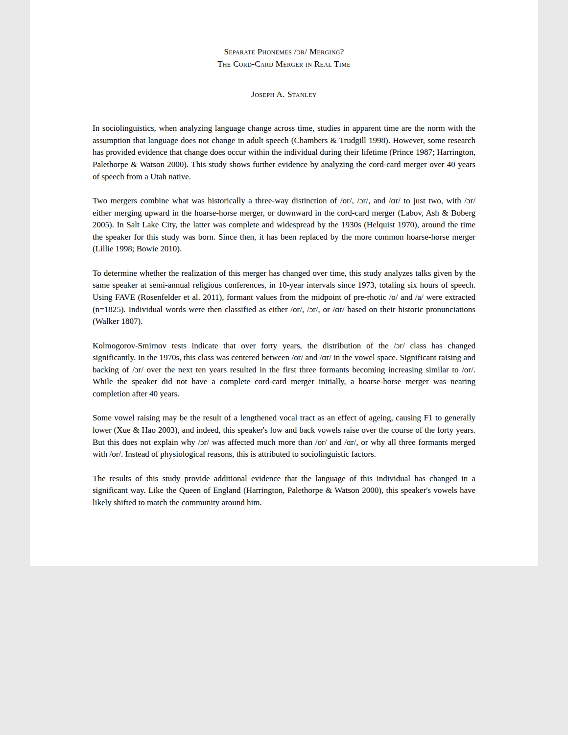Separate Phonemes /ɔr/ Merging?
The Cord-Card Merger in Real Time
Joseph A. Stanley
In sociolinguistics, when analyzing language change across time, studies in apparent time are the norm with the assumption that language does not change in adult speech (Chambers & Trudgill 1998). However, some research has provided evidence that change does occur within the individual during their lifetime (Prince 1987; Harrington, Palethorpe & Watson 2000). This study shows further evidence by analyzing the cord-card merger over 40 years of speech from a Utah native.
Two mergers combine what was historically a three-way distinction of /or/, /ɔr/, and /ɑr/ to just two, with /ɔr/ either merging upward in the hoarse-horse merger, or downward in the cord-card merger (Labov, Ash & Boberg 2005). In Salt Lake City, the latter was complete and widespread by the 1930s (Helquist 1970), around the time the speaker for this study was born. Since then, it has been replaced by the more common hoarse-horse merger (Lillie 1998; Bowie 2010).
To determine whether the realization of this merger has changed over time, this study analyzes talks given by the same speaker at semi-annual religious conferences, in 10-year intervals since 1973, totaling six hours of speech. Using FAVE (Rosenfelder et al. 2011), formant values from the midpoint of pre-rhotic /o/ and /a/ were extracted (n=1825). Individual words were then classified as either /or/, /ɔr/, or /ɑr/ based on their historic pronunciations (Walker 1807).
Kolmogorov-Smirnov tests indicate that over forty years, the distribution of the /ɔr/ class has changed significantly. In the 1970s, this class was centered between /or/ and /ɑr/ in the vowel space. Significant raising and backing of /ɔr/ over the next ten years resulted in the first three formants becoming increasing similar to /or/. While the speaker did not have a complete cord-card merger initially, a hoarse-horse merger was nearing completion after 40 years.
Some vowel raising may be the result of a lengthened vocal tract as an effect of ageing, causing F1 to generally lower (Xue & Hao 2003), and indeed, this speaker's low and back vowels raise over the course of the forty years. But this does not explain why /ɔr/ was affected much more than /or/ and /ɑr/, or why all three formants merged with /or/. Instead of physiological reasons, this is attributed to sociolinguistic factors.
The results of this study provide additional evidence that the language of this individual has changed in a significant way. Like the Queen of England (Harrington, Palethorpe & Watson 2000), this speaker's vowels have likely shifted to match the community around him.